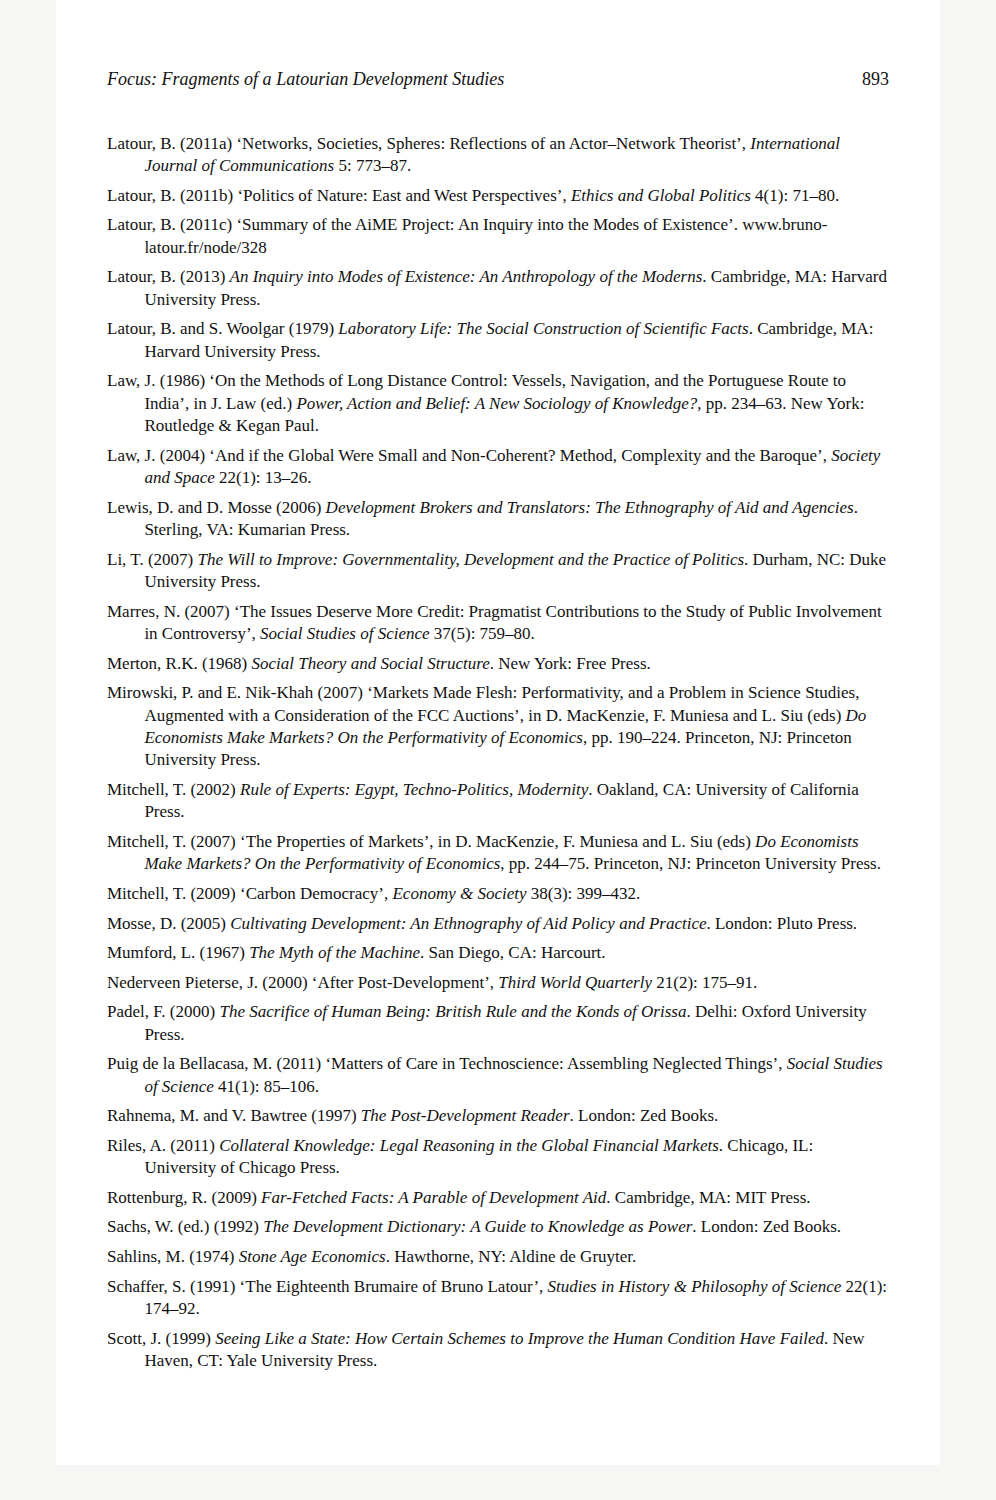Focus: Fragments of a Latourian Development Studies 893
Latour, B. (2011a) ‘Networks, Societies, Spheres: Reflections of an Actor–Network Theorist’, International Journal of Communications 5: 773–87.
Latour, B. (2011b) ‘Politics of Nature: East and West Perspectives’, Ethics and Global Politics 4(1): 71–80.
Latour, B. (2011c) ‘Summary of the AiME Project: An Inquiry into the Modes of Existence’. www.bruno-latour.fr/node/328
Latour, B. (2013) An Inquiry into Modes of Existence: An Anthropology of the Moderns. Cambridge, MA: Harvard University Press.
Latour, B. and S. Woolgar (1979) Laboratory Life: The Social Construction of Scientific Facts. Cambridge, MA: Harvard University Press.
Law, J. (1986) ‘On the Methods of Long Distance Control: Vessels, Navigation, and the Portuguese Route to India’, in J. Law (ed.) Power, Action and Belief: A New Sociology of Knowledge?, pp. 234–63. New York: Routledge & Kegan Paul.
Law, J. (2004) ‘And if the Global Were Small and Non-Coherent? Method, Complexity and the Baroque’, Society and Space 22(1): 13–26.
Lewis, D. and D. Mosse (2006) Development Brokers and Translators: The Ethnography of Aid and Agencies. Sterling, VA: Kumarian Press.
Li, T. (2007) The Will to Improve: Governmentality, Development and the Practice of Politics. Durham, NC: Duke University Press.
Marres, N. (2007) ‘The Issues Deserve More Credit: Pragmatist Contributions to the Study of Public Involvement in Controversy’, Social Studies of Science 37(5): 759–80.
Merton, R.K. (1968) Social Theory and Social Structure. New York: Free Press.
Mirowski, P. and E. Nik-Khah (2007) ‘Markets Made Flesh: Performativity, and a Problem in Science Studies, Augmented with a Consideration of the FCC Auctions’, in D. MacKenzie, F. Muniesa and L. Siu (eds) Do Economists Make Markets? On the Performativity of Economics, pp. 190–224. Princeton, NJ: Princeton University Press.
Mitchell, T. (2002) Rule of Experts: Egypt, Techno-Politics, Modernity. Oakland, CA: University of California Press.
Mitchell, T. (2007) ‘The Properties of Markets’, in D. MacKenzie, F. Muniesa and L. Siu (eds) Do Economists Make Markets? On the Performativity of Economics, pp. 244–75. Princeton, NJ: Princeton University Press.
Mitchell, T. (2009) ‘Carbon Democracy’, Economy & Society 38(3): 399–432.
Mosse, D. (2005) Cultivating Development: An Ethnography of Aid Policy and Practice. London: Pluto Press.
Mumford, L. (1967) The Myth of the Machine. San Diego, CA: Harcourt.
Nederveen Pieterse, J. (2000) ‘After Post-Development’, Third World Quarterly 21(2): 175–91.
Padel, F. (2000) The Sacrifice of Human Being: British Rule and the Konds of Orissa. Delhi: Oxford University Press.
Puig de la Bellacasa, M. (2011) ‘Matters of Care in Technoscience: Assembling Neglected Things’, Social Studies of Science 41(1): 85–106.
Rahnema, M. and V. Bawtree (1997) The Post-Development Reader. London: Zed Books.
Riles, A. (2011) Collateral Knowledge: Legal Reasoning in the Global Financial Markets. Chicago, IL: University of Chicago Press.
Rottenburg, R. (2009) Far-Fetched Facts: A Parable of Development Aid. Cambridge, MA: MIT Press.
Sachs, W. (ed.) (1992) The Development Dictionary: A Guide to Knowledge as Power. London: Zed Books.
Sahlins, M. (1974) Stone Age Economics. Hawthorne, NY: Aldine de Gruyter.
Schaffer, S. (1991) ‘The Eighteenth Brumaire of Bruno Latour’, Studies in History & Philosophy of Science 22(1): 174–92.
Scott, J. (1999) Seeing Like a State: How Certain Schemes to Improve the Human Condition Have Failed. New Haven, CT: Yale University Press.